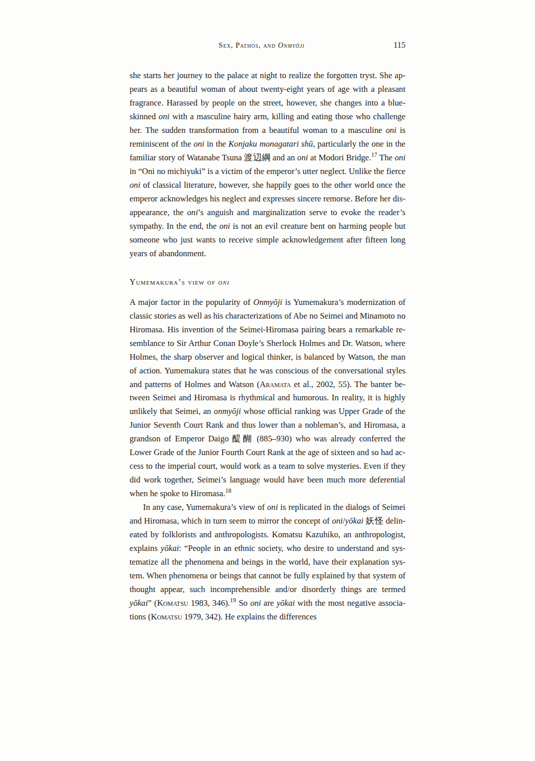Sex, Pathos, and Onmyōji 115
she starts her journey to the palace at night to realize the forgotten tryst. She appears as a beautiful woman of about twenty-eight years of age with a pleasant fragrance. Harassed by people on the street, however, she changes into a blue-skinned oni with a masculine hairy arm, killing and eating those who challenge her. The sudden transformation from a beautiful woman to a masculine oni is reminiscent of the oni in the Konjaku monagatari shū, particularly the one in the familiar story of Watanabe Tsuna 渡辺綱 and an oni at Modori Bridge.17 The oni in “Oni no michiyuki” is a victim of the emperor’s utter neglect. Unlike the fierce oni of classical literature, however, she happily goes to the other world once the emperor acknowledges his neglect and expresses sincere remorse. Before her disappearance, the oni’s anguish and marginalization serve to evoke the reader’s sympathy. In the end, the oni is not an evil creature bent on harming people but someone who just wants to receive simple acknowledgement after fifteen long years of abandonment.
Yumemakura’s view of oni
A major factor in the popularity of Onmyōji is Yumemakura’s modernization of classic stories as well as his characterizations of Abe no Seimei and Minamoto no Hiromasa. His invention of the Seimei-Hiromasa pairing bears a remarkable resemblance to Sir Arthur Conan Doyle’s Sherlock Holmes and Dr. Watson, where Holmes, the sharp observer and logical thinker, is balanced by Watson, the man of action. Yumemakura states that he was conscious of the conversational styles and patterns of Holmes and Watson (Aramata et al., 2002, 55). The banter between Seimei and Hiromasa is rhythmical and humorous. In reality, it is highly unlikely that Seimei, an onmyōji whose official ranking was Upper Grade of the Junior Seventh Court Rank and thus lower than a nobleman’s, and Hiromasa, a grandson of Emperor Daigo 醍醐 (885–930) who was already conferred the Lower Grade of the Junior Fourth Court Rank at the age of sixteen and so had access to the imperial court, would work as a team to solve mysteries. Even if they did work together, Seimei’s language would have been much more deferential when he spoke to Hiromasa.18
In any case, Yumemakura’s view of oni is replicated in the dialogs of Seimei and Hiromasa, which in turn seem to mirror the concept of oni/yōkai 妖怪 delineated by folklorists and anthropologists. Komatsu Kazuhiko, an anthropologist, explains yōkai: “People in an ethnic society, who desire to understand and systematize all the phenomena and beings in the world, have their explanation system. When phenomena or beings that cannot be fully explained by that system of thought appear, such incomprehensible and/or disorderly things are termed yōkai” (Komatsu 1983, 346).19 So oni are yōkai with the most negative associations (Komatsu 1979, 342). He explains the differences